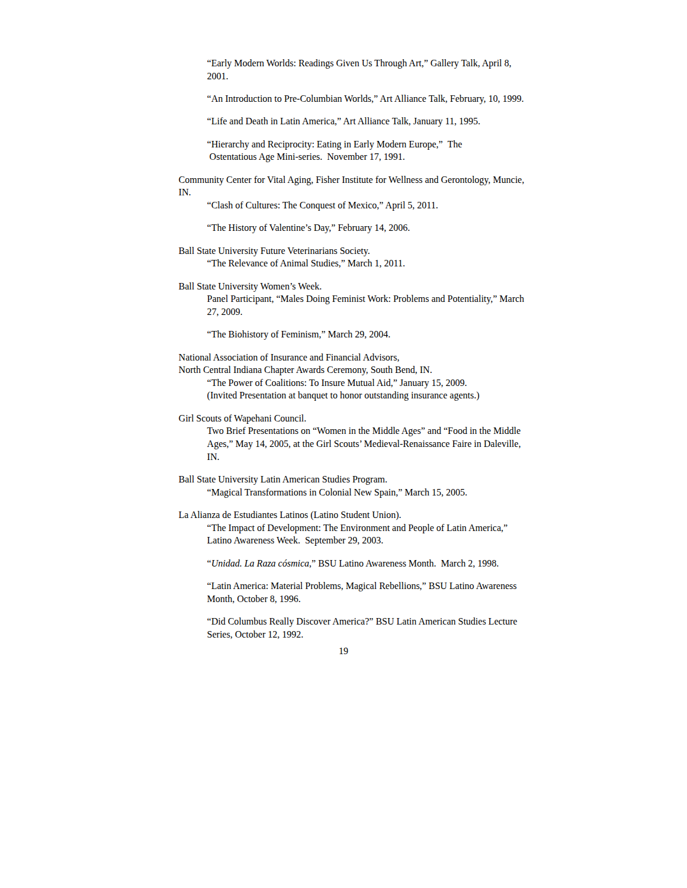“Early Modern Worlds: Readings Given Us Through Art,” Gallery Talk, April 8, 2001.
“An Introduction to Pre-Columbian Worlds,” Art Alliance Talk, February, 10, 1999.
“Life and Death in Latin America,” Art Alliance Talk, January 11, 1995.
“Hierarchy and Reciprocity: Eating in Early Modern Europe,” The
Ostentatious Age Mini-series. November 17, 1991.
Community Center for Vital Aging, Fisher Institute for Wellness and Gerontology, Muncie, IN.
“Clash of Cultures: The Conquest of Mexico,” April 5, 2011.
“The History of Valentine’s Day,” February 14, 2006.
Ball State University Future Veterinarians Society.
“The Relevance of Animal Studies,” March 1, 2011.
Ball State University Women’s Week.
Panel Participant, “Males Doing Feminist Work: Problems and Potentiality,” March 27, 2009.
“The Biohistory of Feminism,” March 29, 2004.
National Association of Insurance and Financial Advisors,
North Central Indiana Chapter Awards Ceremony, South Bend, IN.
“The Power of Coalitions: To Insure Mutual Aid,” January 15, 2009.
(Invited Presentation at banquet to honor outstanding insurance agents.)
Girl Scouts of Wapehani Council.
Two Brief Presentations on “Women in the Middle Ages” and “Food in the Middle Ages,” May 14, 2005, at the Girl Scouts’ Medieval-Renaissance Faire in Daleville, IN.
Ball State University Latin American Studies Program.
“Magical Transformations in Colonial New Spain,” March 15, 2005.
La Alianza de Estudiantes Latinos (Latino Student Union).
“The Impact of Development: The Environment and People of Latin America,”
Latino Awareness Week. September 29, 2003.
“Unidad. La Raza cósmica,” BSU Latino Awareness Month. March 2, 1998.
“Latin America: Material Problems, Magical Rebellions,” BSU Latino Awareness Month, October 8, 1996.
“Did Columbus Really Discover America?” BSU Latin American Studies Lecture Series, October 12, 1992.
19